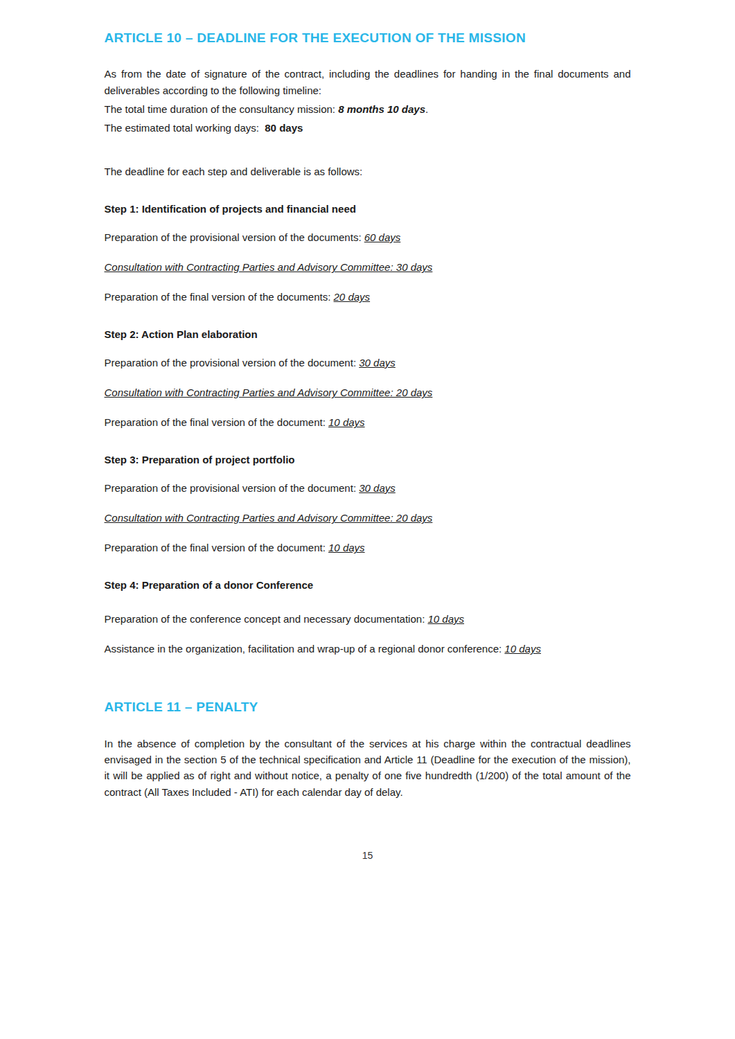ARTICLE 10 – DEADLINE FOR THE EXECUTION OF THE MISSION
As from the date of signature of the contract, including the deadlines for handing in the final documents and deliverables according to the following timeline:
The total time duration of the consultancy mission: 8 months 10 days.
The estimated total working days: 80 days
The deadline for each step and deliverable is as follows:
Step 1: Identification of projects and financial need
Preparation of the provisional version of the documents: 60 days
Consultation with Contracting Parties and Advisory Committee: 30 days
Preparation of the final version of the documents: 20 days
Step 2: Action Plan elaboration
Preparation of the provisional version of the document: 30 days
Consultation with Contracting Parties and Advisory Committee: 20 days
Preparation of the final version of the document: 10 days
Step 3: Preparation of project portfolio
Preparation of the provisional version of the document: 30 days
Consultation with Contracting Parties and Advisory Committee: 20 days
Preparation of the final version of the document: 10 days
Step 4: Preparation of a donor Conference
Preparation of the conference concept and necessary documentation: 10 days
Assistance in the organization, facilitation and wrap-up of a regional donor conference: 10 days
ARTICLE 11 – PENALTY
In the absence of completion by the consultant of the services at his charge within the contractual deadlines envisaged in the section 5 of the technical specification and Article 11 (Deadline for the execution of the mission), it will be applied as of right and without notice, a penalty of one five hundredth (1/200) of the total amount of the contract (All Taxes Included - ATI) for each calendar day of delay.
15